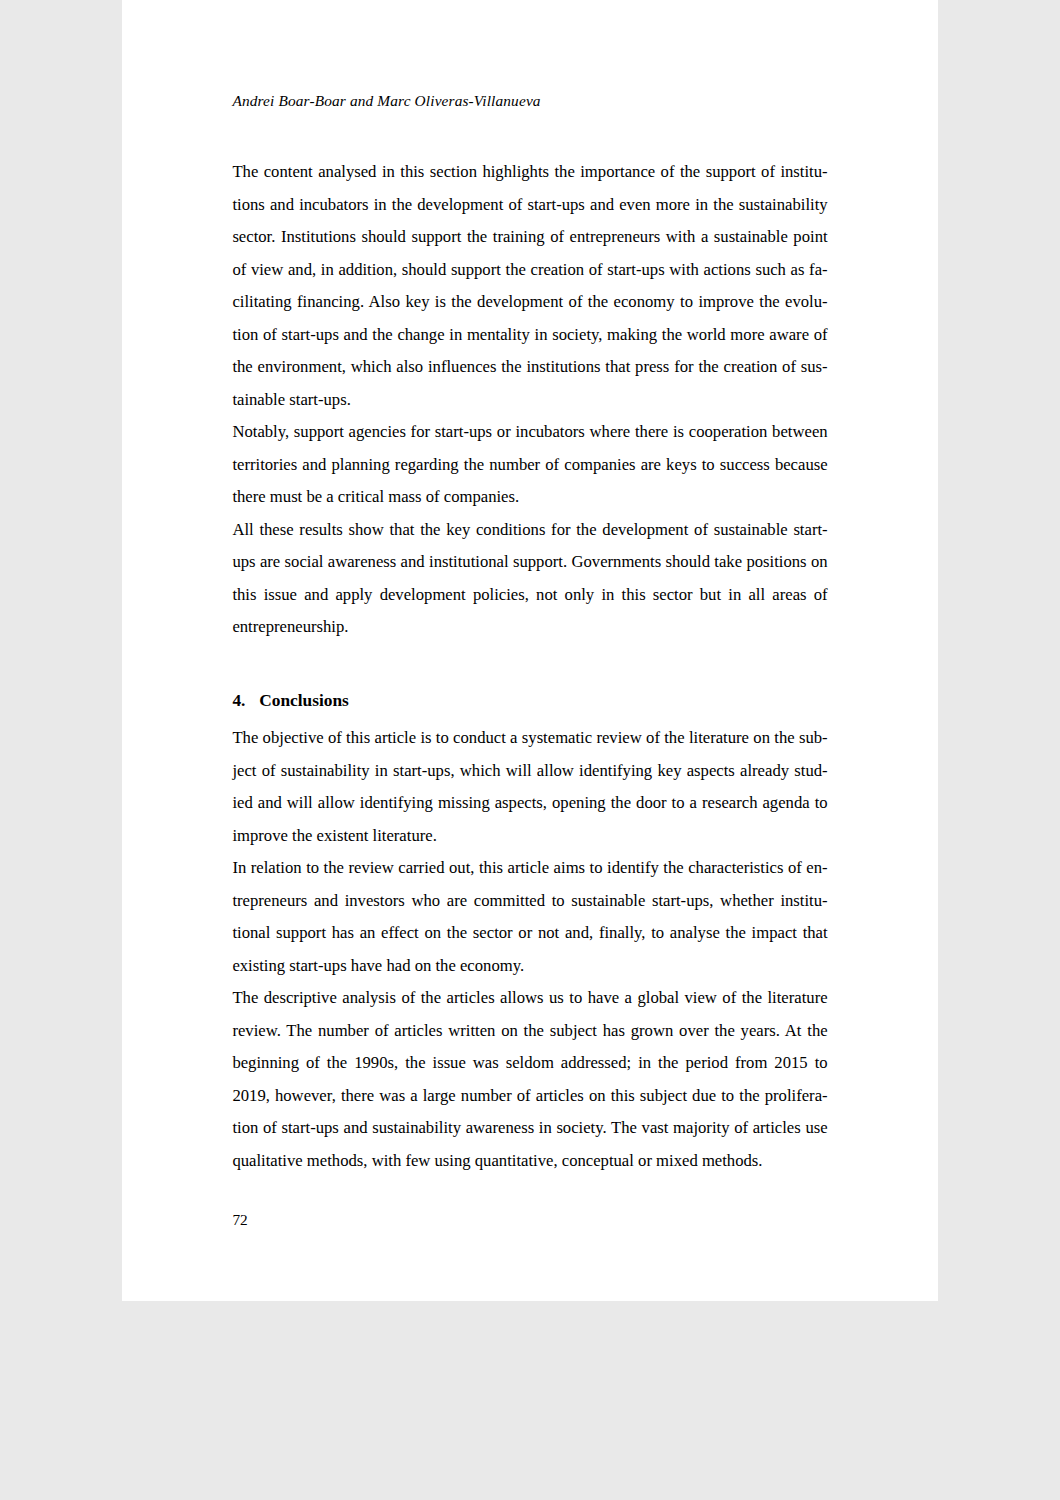Andrei Boar-Boar and Marc Oliveras-Villanueva
The content analysed in this section highlights the importance of the support of institutions and incubators in the development of start-ups and even more in the sustainability sector. Institutions should support the training of entrepreneurs with a sustainable point of view and, in addition, should support the creation of start-ups with actions such as facilitating financing. Also key is the development of the economy to improve the evolution of start-ups and the change in mentality in society, making the world more aware of the environment, which also influences the institutions that press for the creation of sustainable start-ups.
Notably, support agencies for start-ups or incubators where there is cooperation between territories and planning regarding the number of companies are keys to success because there must be a critical mass of companies.
All these results show that the key conditions for the development of sustainable start-ups are social awareness and institutional support. Governments should take positions on this issue and apply development policies, not only in this sector but in all areas of entrepreneurship.
4. Conclusions
The objective of this article is to conduct a systematic review of the literature on the subject of sustainability in start-ups, which will allow identifying key aspects already studied and will allow identifying missing aspects, opening the door to a research agenda to improve the existent literature.
In relation to the review carried out, this article aims to identify the characteristics of entrepreneurs and investors who are committed to sustainable start-ups, whether institutional support has an effect on the sector or not and, finally, to analyse the impact that existing start-ups have had on the economy.
The descriptive analysis of the articles allows us to have a global view of the literature review. The number of articles written on the subject has grown over the years. At the beginning of the 1990s, the issue was seldom addressed; in the period from 2015 to 2019, however, there was a large number of articles on this subject due to the proliferation of start-ups and sustainability awareness in society. The vast majority of articles use qualitative methods, with few using quantitative, conceptual or mixed methods.
72